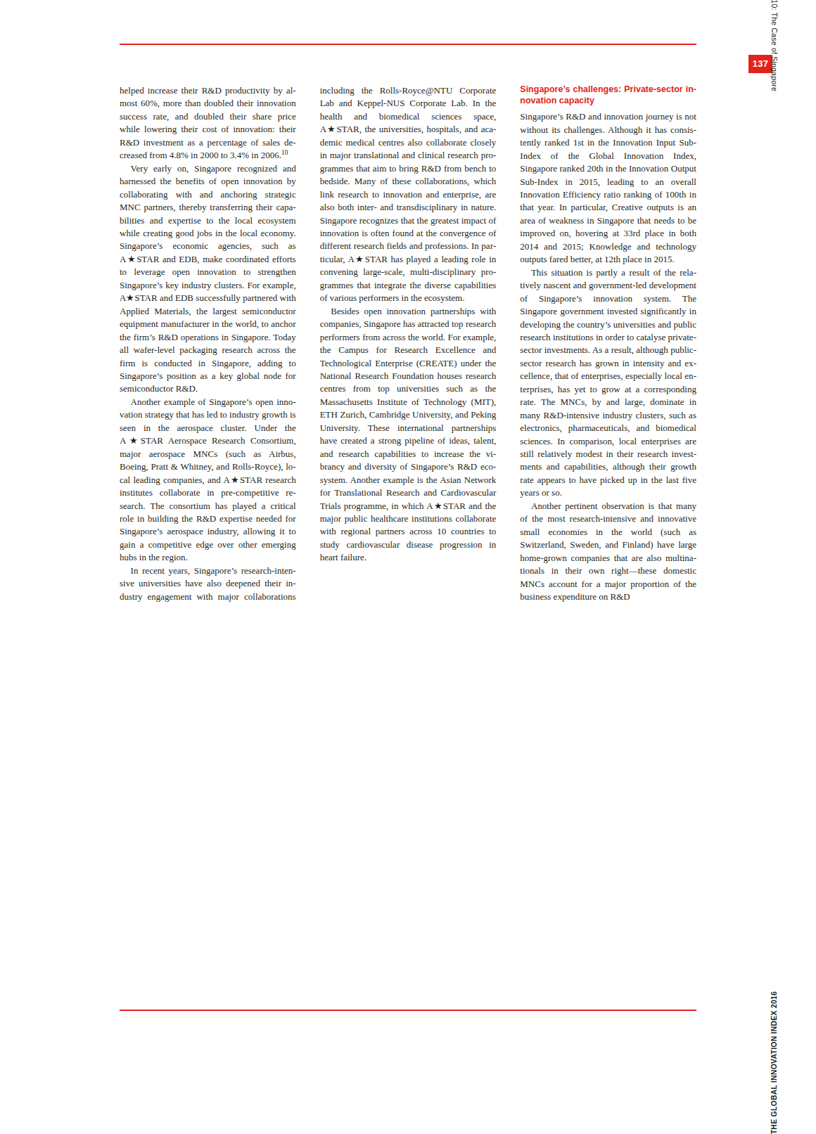137
10: The Case of Singapore
THE GLOBAL INNOVATION INDEX 2016
helped increase their R&D productivity by almost 60%, more than doubled their innovation success rate, and doubled their share price while lowering their cost of innovation: their R&D investment as a percentage of sales decreased from 4.8% in 2000 to 3.4% in 2006.10
Very early on, Singapore recognized and harnessed the benefits of open innovation by collaborating with and anchoring strategic MNC partners, thereby transferring their capabilities and expertise to the local ecosystem while creating good jobs in the local economy. Singapore’s economic agencies, such as A★STAR and EDB, make coordinated efforts to leverage open innovation to strengthen Singapore’s key industry clusters. For example, A★STAR and EDB successfully partnered with Applied Materials, the largest semiconductor equipment manufacturer in the world, to anchor the firm’s R&D operations in Singapore. Today all wafer-level packaging research across the firm is conducted in Singapore, adding to Singapore’s position as a key global node for semiconductor R&D.
Another example of Singapore’s open innovation strategy that has led to industry growth is seen in the aerospace cluster. Under the A★STAR Aerospace Research Consortium, major aerospace MNCs (such as Airbus, Boeing, Pratt & Whitney, and Rolls-Royce), local leading companies, and A★STAR research institutes collaborate in pre-competitive research. The consortium has played a critical role in building the R&D expertise needed for Singapore’s aerospace industry, allowing it to gain a competitive edge over other emerging hubs in the region.
In recent years, Singapore’s research-intensive universities have also deepened their industry engagement with major collaborations including the Rolls-Royce@NTU Corporate Lab and Keppel-NUS Corporate Lab. In the health and biomedical sciences space, A★STAR, the universities, hospitals, and academic medical centres also collaborate closely in major translational and clinical research programmes that aim to bring R&D from bench to bedside. Many of these collaborations, which link research to innovation and enterprise, are also both inter- and transdisciplinary in nature. Singapore recognizes that the greatest impact of innovation is often found at the convergence of different research fields and professions. In particular, A★STAR has played a leading role in convening large-scale, multi-disciplinary programmes that integrate the diverse capabilities of various performers in the ecosystem.
Besides open innovation partnerships with companies, Singapore has attracted top research performers from across the world. For example, the Campus for Research Excellence and Technological Enterprise (CREATE) under the National Research Foundation houses research centres from top universities such as the Massachusetts Institute of Technology (MIT), ETH Zurich, Cambridge University, and Peking University. These international partnerships have created a strong pipeline of ideas, talent, and research capabilities to increase the vibrancy and diversity of Singapore’s R&D ecosystem. Another example is the Asian Network for Translational Research and Cardiovascular Trials programme, in which A★STAR and the major public healthcare institutions collaborate with regional partners across 10 countries to study cardiovascular disease progression in heart failure.
Singapore’s challenges: Private-sector innovation capacity
Singapore’s R&D and innovation journey is not without its challenges. Although it has consistently ranked 1st in the Innovation Input Sub-Index of the Global Innovation Index, Singapore ranked 20th in the Innovation Output Sub-Index in 2015, leading to an overall Innovation Efficiency ratio ranking of 100th in that year. In particular, Creative outputs is an area of weakness in Singapore that needs to be improved on, hovering at 33rd place in both 2014 and 2015; Knowledge and technology outputs fared better, at 12th place in 2015.
This situation is partly a result of the relatively nascent and government-led development of Singapore’s innovation system. The Singapore government invested significantly in developing the country’s universities and public research institutions in order to catalyse private-sector investments. As a result, although public-sector research has grown in intensity and excellence, that of enterprises, especially local enterprises, has yet to grow at a corresponding rate. The MNCs, by and large, dominate in many R&D-intensive industry clusters, such as electronics, pharmaceuticals, and biomedical sciences. In comparison, local enterprises are still relatively modest in their research investments and capabilities, although their growth rate appears to have picked up in the last five years or so.
Another pertinent observation is that many of the most research-intensive and innovative small economies in the world (such as Switzerland, Sweden, and Finland) have large home-grown companies that are also multinationals in their own right—these domestic MNCs account for a major proportion of the business expenditure on R&D